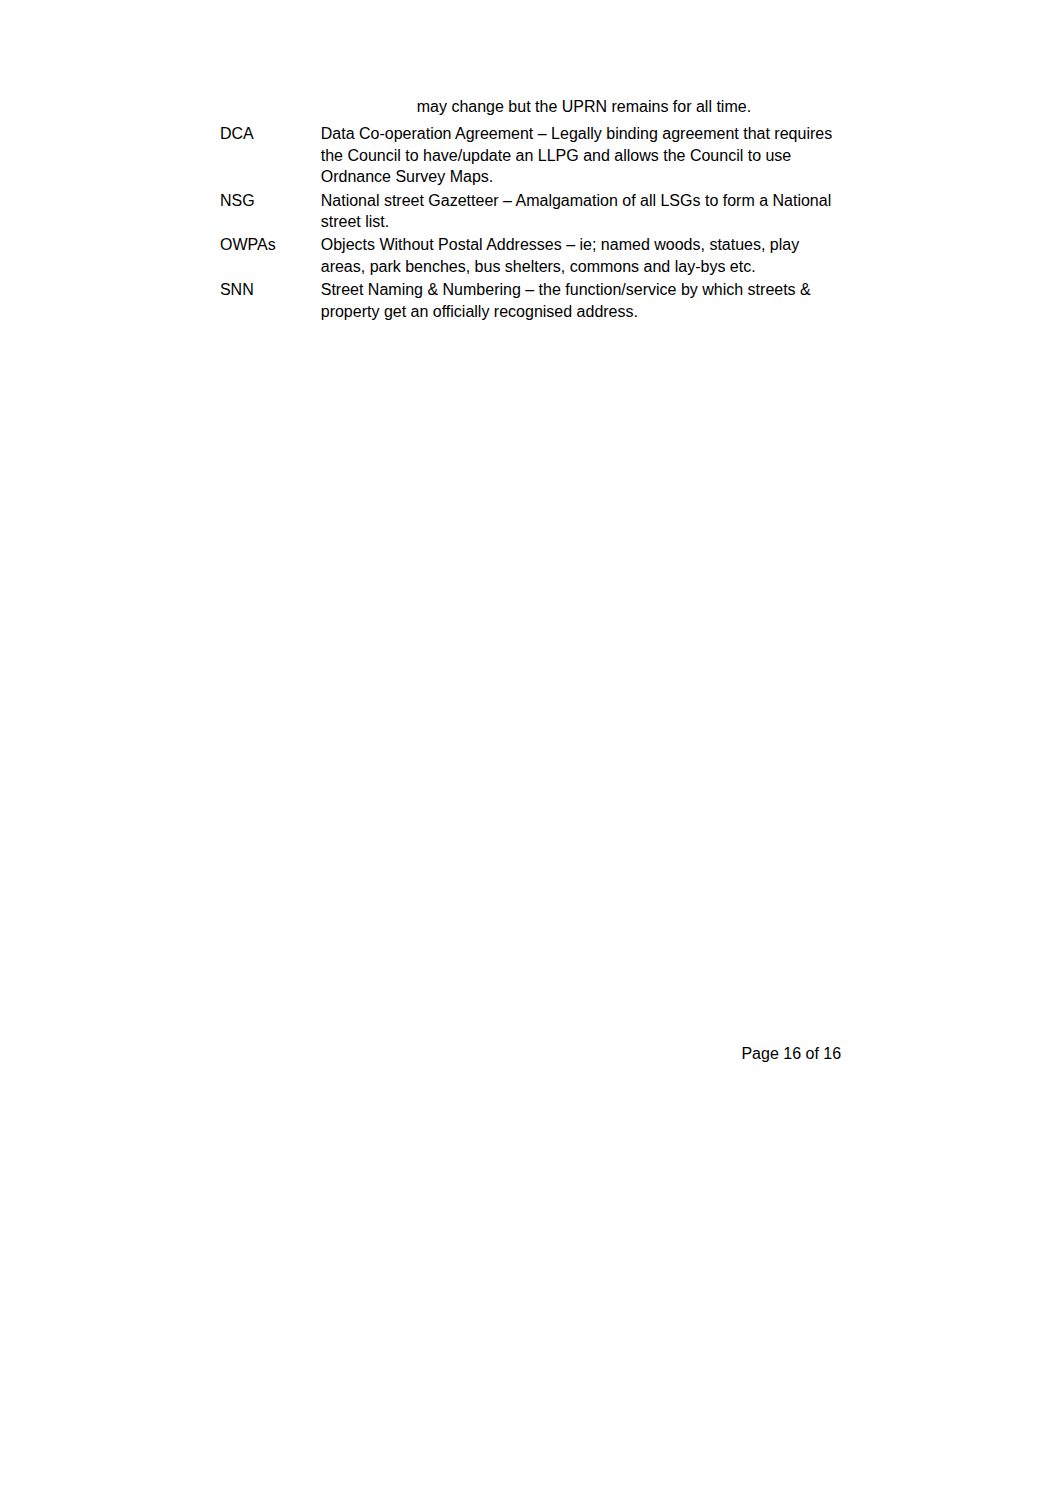may change but the UPRN remains for all time.
DCA
Data Co-operation Agreement – Legally binding agreement that requires the Council to have/update an LLPG and allows the Council to use Ordnance Survey Maps.
NSG
National street Gazetteer – Amalgamation of all LSGs to form a National street list.
OWPAs
Objects Without Postal Addresses – ie; named woods, statues, play areas, park benches, bus shelters, commons and lay-bys etc.
SNN
Street Naming & Numbering – the function/service by which streets & property get an officially recognised address.
Page 16 of 16